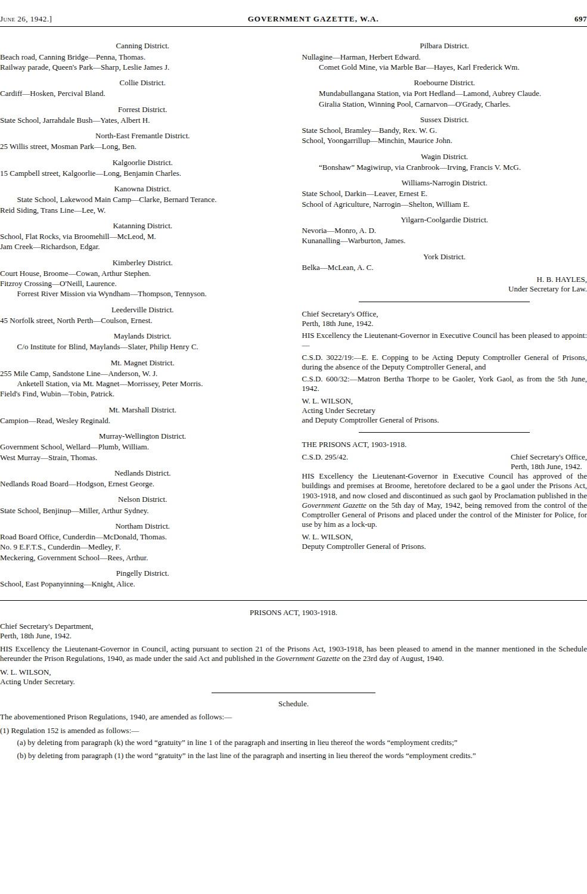June 26, 1942.]
GOVERNMENT GAZETTE, W.A.
697
Canning District.
Beach road, Canning Bridge—Penna, Thomas.
Railway parade, Queen's Park—Sharp, Leslie James J.
Collie District.
Cardiff—Hosken, Percival Bland.
Forrest District.
State School, Jarrahdale Bush—Yates, Albert H.
North-East Fremantle District.
25 Willis street, Mosman Park—Long, Ben.
Kalgoorlie District.
15 Campbell street, Kalgoorlie—Long, Benjamin Charles.
Kanowna District.
State School, Lakewood Main Camp—Clarke, Bernard Terance.
Reid Siding, Trans Line—Lee, W.
Katanning District.
School, Flat Rocks, via Broomehill—McLeod, M.
Jam Creek—Richardson, Edgar.
Kimberley District.
Court House, Broome—Cowan, Arthur Stephen.
Fitzroy Crossing—O'Neill, Laurence.
Forrest River Mission via Wyndham—Thompson, Tennyson.
Leederville District.
45 Norfolk street, North Perth—Coulson, Ernest.
Maylands District.
C/o Institute for Blind, Maylands—Slater, Philip Henry C.
Mt. Magnet District.
255 Mile Camp, Sandstone Line—Anderson, W. J.
Anketell Station, via Mt. Magnet—Morrissey, Peter Morris.
Field's Find, Wubin—Tobin, Patrick.
Mt. Marshall District.
Campion—Read, Wesley Reginald.
Murray-Wellington District.
Government School, Wellard—Plumb, William.
West Murray—Strain, Thomas.
Nedlands District.
Nedlands Road Board—Hodgson, Ernest George.
Nelson District.
State School, Benjinup—Miller, Arthur Sydney.
Northam District.
Road Board Office, Cunderdin—McDonald, Thomas.
No. 9 E.F.T.S., Cunderdin—Medley, F.
Meckering, Government School—Rees, Arthur.
Pingelly District.
School, East Popanyinning—Knight, Alice.
Pilbara District.
Nullagine—Harman, Herbert Edward.
Comet Gold Mine, via Marble Bar—Hayes, Karl Frederick Wm.
Roebourne District.
Mundabullangana Station, via Port Hedland—Lamond, Aubrey Claude.
Giralia Station, Winning Pool, Carnarvon—O'Grady, Charles.
Sussex District.
State School, Bramley—Bandy, Rex. W. G.
School, Yoongarrillup—Minchin, Maurice John.
Wagin District.
“Bonshaw” Magiwirup, via Cranbrook—Irving, Francis V. McG.
Williams-Narrogin District.
State School, Darkin—Leaver, Ernest E.
School of Agriculture, Narrogin—Shelton, William E.
Yilgarn-Coolgardie District.
Nevoria—Monro, A. D.
Kunanalling—Warburton, James.
York District.
Belka—McLean, A. C.
H. B. HAYLES,
Under Secretary for Law.
Chief Secretary's Office,
Perth, 18th June, 1942.
HIS Excellency the Lieutenant-Governor in Executive Council has been pleased to appoint:—
C.S.D. 3022/19:—E. E. Copping to be Acting Deputy Comptroller General of Prisons, during the absence of the Deputy Comptroller General, and
C.S.D. 600/32:—Matron Bertha Thorpe to be Gaoler, York Gaol, as from the 5th June, 1942.
W. L. WILSON,
Acting Under Secretary
and Deputy Comptroller General of Prisons.
THE PRISONS ACT, 1903-1918.
C.S.D. 295/42. Chief Secretary's Office,
Perth, 18th June, 1942.
HIS Excellency the Lieutenant-Governor in Executive Council has approved of the buildings and premises at Broome, heretofore declared to be a gaol under the Prisons Act, 1903-1918, and now closed and discontinued as such gaol by Proclamation published in the Government Gazette on the 5th day of May, 1942, being removed from the control of the Comptroller General of Prisons and placed under the control of the Minister for Police, for use by him as a lock-up.
W. L. WILSON,
Deputy Comptroller General of Prisons.
PRISONS ACT, 1903-1918.
Chief Secretary's Department,
Perth, 18th June, 1942.
HIS Excellency the Lieutenant-Governor in Council, acting pursuant to section 21 of the Prisons Act, 1903-1918, has been pleased to amend in the manner mentioned in the Schedule hereunder the Prison Regulations, 1940, as made under the said Act and published in the Government Gazette on the 23rd day of August, 1940.
W. L. WILSON,
Acting Under Secretary.
Schedule.
The abovementioned Prison Regulations, 1940, are amended as follows:—
(1) Regulation 152 is amended as follows:—
(a) by deleting from paragraph (k) the word “gratuity” in line 1 of the paragraph and inserting in lieu thereof the words “employment credits;”
(b) by deleting from paragraph (1) the word “gratuity” in the last line of the paragraph and inserting in lieu thereof the words “employment credits.”